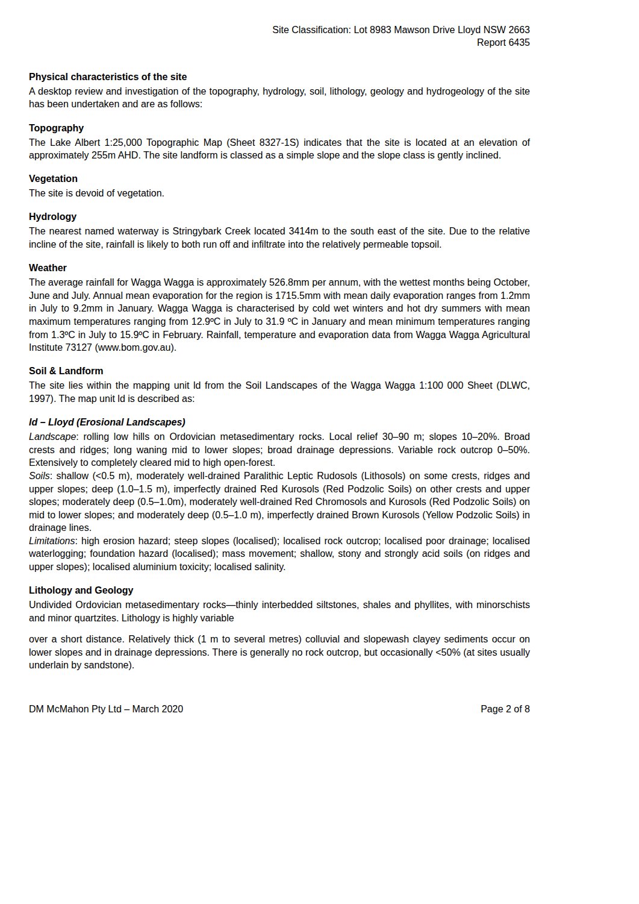Site Classification: Lot 8983 Mawson Drive Lloyd NSW 2663
Report 6435
Physical characteristics of the site
A desktop review and investigation of the topography, hydrology, soil, lithology, geology and hydrogeology of the site has been undertaken and are as follows:
Topography
The Lake Albert 1:25,000 Topographic Map (Sheet 8327-1S) indicates that the site is located at an elevation of approximately 255m AHD. The site landform is classed as a simple slope and the slope class is gently inclined.
Vegetation
The site is devoid of vegetation.
Hydrology
The nearest named waterway is Stringybark Creek located 3414m to the south east of the site. Due to the relative incline of the site, rainfall is likely to both run off and infiltrate into the relatively permeable topsoil.
Weather
The average rainfall for Wagga Wagga is approximately 526.8mm per annum, with the wettest months being October, June and July. Annual mean evaporation for the region is 1715.5mm with mean daily evaporation ranges from 1.2mm in July to 9.2mm in January. Wagga Wagga is characterised by cold wet winters and hot dry summers with mean maximum temperatures ranging from 12.9ºC in July to 31.9 ºC in January and mean minimum temperatures ranging from 1.3ºC in July to 15.9ºC in February. Rainfall, temperature and evaporation data from Wagga Wagga Agricultural Institute 73127 (www.bom.gov.au).
Soil & Landform
The site lies within the mapping unit ld from the Soil Landscapes of the Wagga Wagga 1:100 000 Sheet (DLWC, 1997). The map unit ld is described as:
ld – Lloyd (Erosional Landscapes)
Landscape: rolling low hills on Ordovician metasedimentary rocks. Local relief 30–90 m; slopes 10–20%. Broad crests and ridges; long waning mid to lower slopes; broad drainage depressions. Variable rock outcrop 0–50%. Extensively to completely cleared mid to high open-forest.
Soils: shallow (<0.5 m), moderately well-drained Paralithic Leptic Rudosols (Lithosols) on some crests, ridges and upper slopes; deep (1.0–1.5 m), imperfectly drained Red Kurosols (Red Podzolic Soils) on other crests and upper slopes; moderately deep (0.5–1.0m), moderately well-drained Red Chromosols and Kurosols (Red Podzolic Soils) on mid to lower slopes; and moderately deep (0.5–1.0 m), imperfectly drained Brown Kurosols (Yellow Podzolic Soils) in drainage lines.
Limitations: high erosion hazard; steep slopes (localised); localised rock outcrop; localised poor drainage; localised waterlogging; foundation hazard (localised); mass movement; shallow, stony and strongly acid soils (on ridges and upper slopes); localised aluminium toxicity; localised salinity.
Lithology and Geology
Undivided Ordovician metasedimentary rocks—thinly interbedded siltstones, shales and phyllites, with minorschists and minor quartzites. Lithology is highly variable
over a short distance. Relatively thick (1 m to several metres) colluvial and slopewash clayey sediments occur on lower slopes and in drainage depressions. There is generally no rock outcrop, but occasionally <50% (at sites usually underlain by sandstone).
DM McMahon Pty Ltd – March 2020 Page 2 of 8